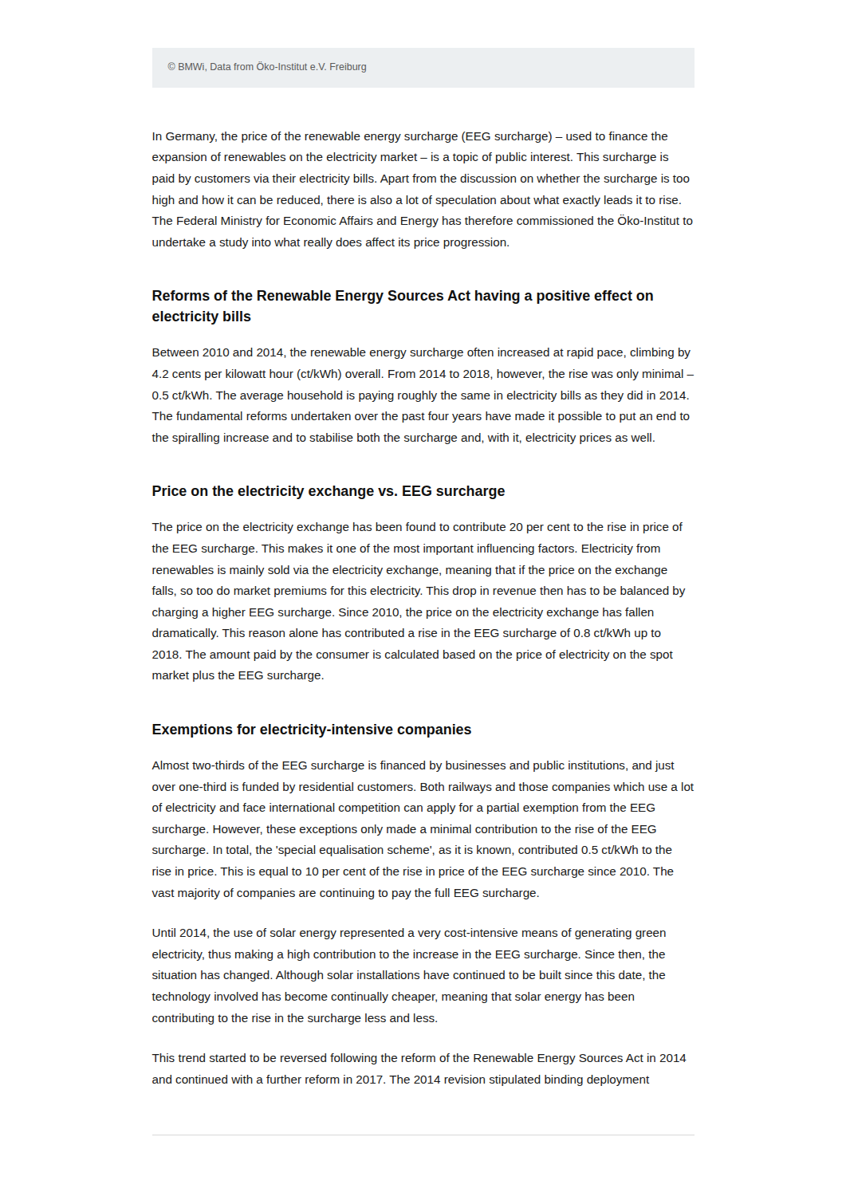© BMWi, Data from Öko-Institut e.V. Freiburg
In Germany, the price of the renewable energy surcharge (EEG surcharge) – used to finance the expansion of renewables on the electricity market – is a topic of public interest. This surcharge is paid by customers via their electricity bills. Apart from the discussion on whether the surcharge is too high and how it can be reduced, there is also a lot of speculation about what exactly leads it to rise. The Federal Ministry for Economic Affairs and Energy has therefore commissioned the Öko-Institut to undertake a study into what really does affect its price progression.
Reforms of the Renewable Energy Sources Act having a positive effect on electricity bills
Between 2010 and 2014, the renewable energy surcharge often increased at rapid pace, climbing by 4.2 cents per kilowatt hour (ct/kWh) overall. From 2014 to 2018, however, the rise was only minimal – 0.5 ct/kWh. The average household is paying roughly the same in electricity bills as they did in 2014. The fundamental reforms undertaken over the past four years have made it possible to put an end to the spiralling increase and to stabilise both the surcharge and, with it, electricity prices as well.
Price on the electricity exchange vs. EEG surcharge
The price on the electricity exchange has been found to contribute 20 per cent to the rise in price of the EEG surcharge. This makes it one of the most important influencing factors. Electricity from renewables is mainly sold via the electricity exchange, meaning that if the price on the exchange falls, so too do market premiums for this electricity. This drop in revenue then has to be balanced by charging a higher EEG surcharge. Since 2010, the price on the electricity exchange has fallen dramatically. This reason alone has contributed a rise in the EEG surcharge of 0.8 ct/kWh up to 2018. The amount paid by the consumer is calculated based on the price of electricity on the spot market plus the EEG surcharge.
Exemptions for electricity-intensive companies
Almost two-thirds of the EEG surcharge is financed by businesses and public institutions, and just over one-third is funded by residential customers. Both railways and those companies which use a lot of electricity and face international competition can apply for a partial exemption from the EEG surcharge. However, these exceptions only made a minimal contribution to the rise of the EEG surcharge. In total, the 'special equalisation scheme', as it is known, contributed 0.5 ct/kWh to the rise in price. This is equal to 10 per cent of the rise in price of the EEG surcharge since 2010. The vast majority of companies are continuing to pay the full EEG surcharge.
Until 2014, the use of solar energy represented a very cost-intensive means of generating green electricity, thus making a high contribution to the increase in the EEG surcharge. Since then, the situation has changed. Although solar installations have continued to be built since this date, the technology involved has become continually cheaper, meaning that solar energy has been contributing to the rise in the surcharge less and less.
This trend started to be reversed following the reform of the Renewable Energy Sources Act in 2014 and continued with a further reform in 2017. The 2014 revision stipulated binding deployment